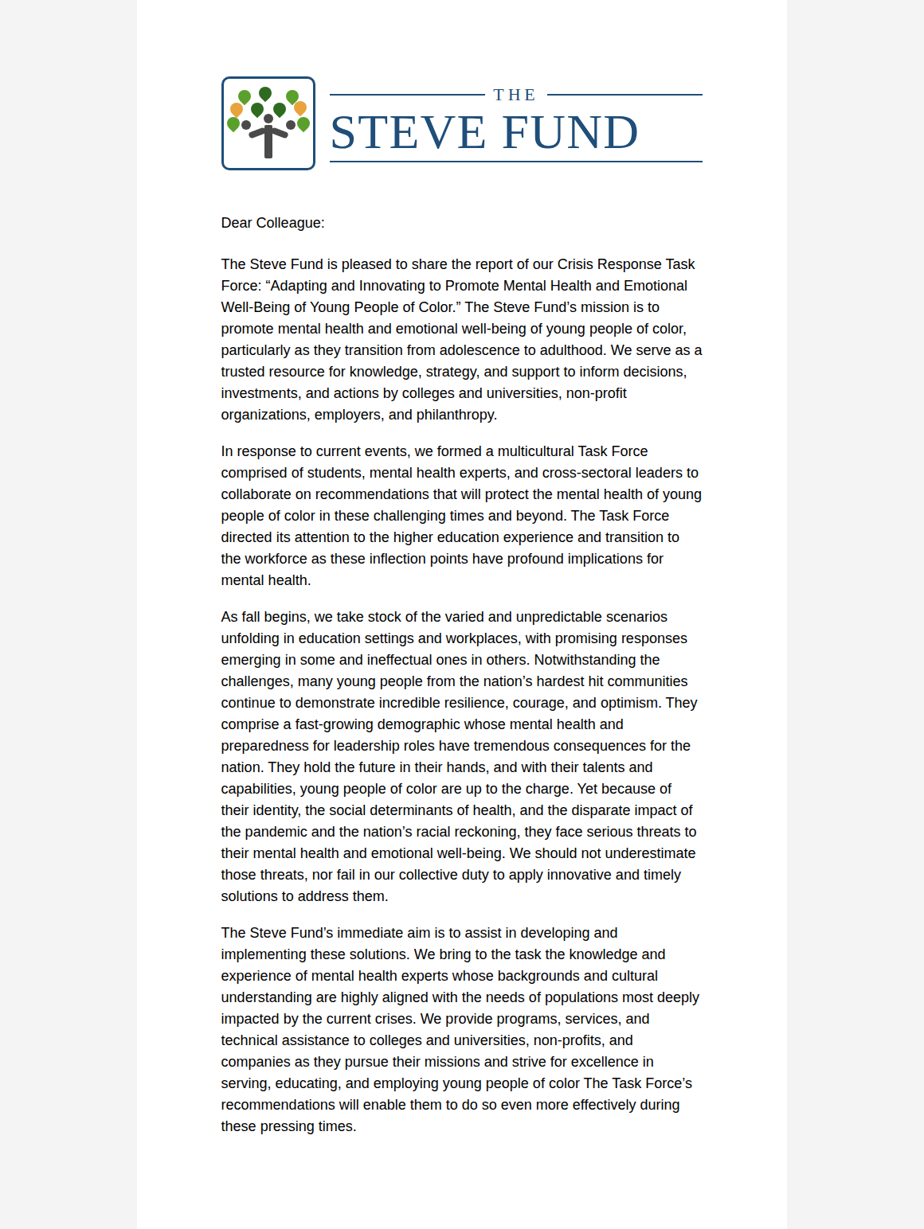THE
STEVE FUND
Dear Colleague:
The Steve Fund is pleased to share the report of our Crisis Response Task Force: “Adapting and Innovating to Promote Mental Health and Emotional Well-Being of Young People of Color.” The Steve Fund’s mission is to promote mental health and emotional well-being of young people of color, particularly as they transition from adolescence to adulthood. We serve as a trusted resource for knowledge, strategy, and support to inform decisions, investments, and actions by colleges and universities, non-profit organizations, employers, and philanthropy.
In response to current events, we formed a multicultural Task Force comprised of students, mental health experts, and cross-sectoral leaders to collaborate on recommendations that will protect the mental health of young people of color in these challenging times and beyond. The Task Force directed its attention to the higher education experience and transition to the workforce as these inflection points have profound implications for mental health.
As fall begins, we take stock of the varied and unpredictable scenarios unfolding in education settings and workplaces, with promising responses emerging in some and ineffectual ones in others. Notwithstanding the challenges, many young people from the nation’s hardest hit communities continue to demonstrate incredible resilience, courage, and optimism. They comprise a fast-growing demographic whose mental health and preparedness for leadership roles have tremendous consequences for the nation. They hold the future in their hands, and with their talents and capabilities, young people of color are up to the charge. Yet because of their identity, the social determinants of health, and the disparate impact of the pandemic and the nation’s racial reckoning, they face serious threats to their mental health and emotional well-being. We should not underestimate those threats, nor fail in our collective duty to apply innovative and timely solutions to address them.
The Steve Fund’s immediate aim is to assist in developing and implementing these solutions. We bring to the task the knowledge and experience of mental health experts whose backgrounds and cultural understanding are highly aligned with the needs of populations most deeply impacted by the current crises. We provide programs, services, and technical assistance to colleges and universities, non-profits, and companies as they pursue their missions and strive for excellence in serving, educating, and employing young people of color The Task Force’s recommendations will enable them to do so even more effectively during these pressing times.